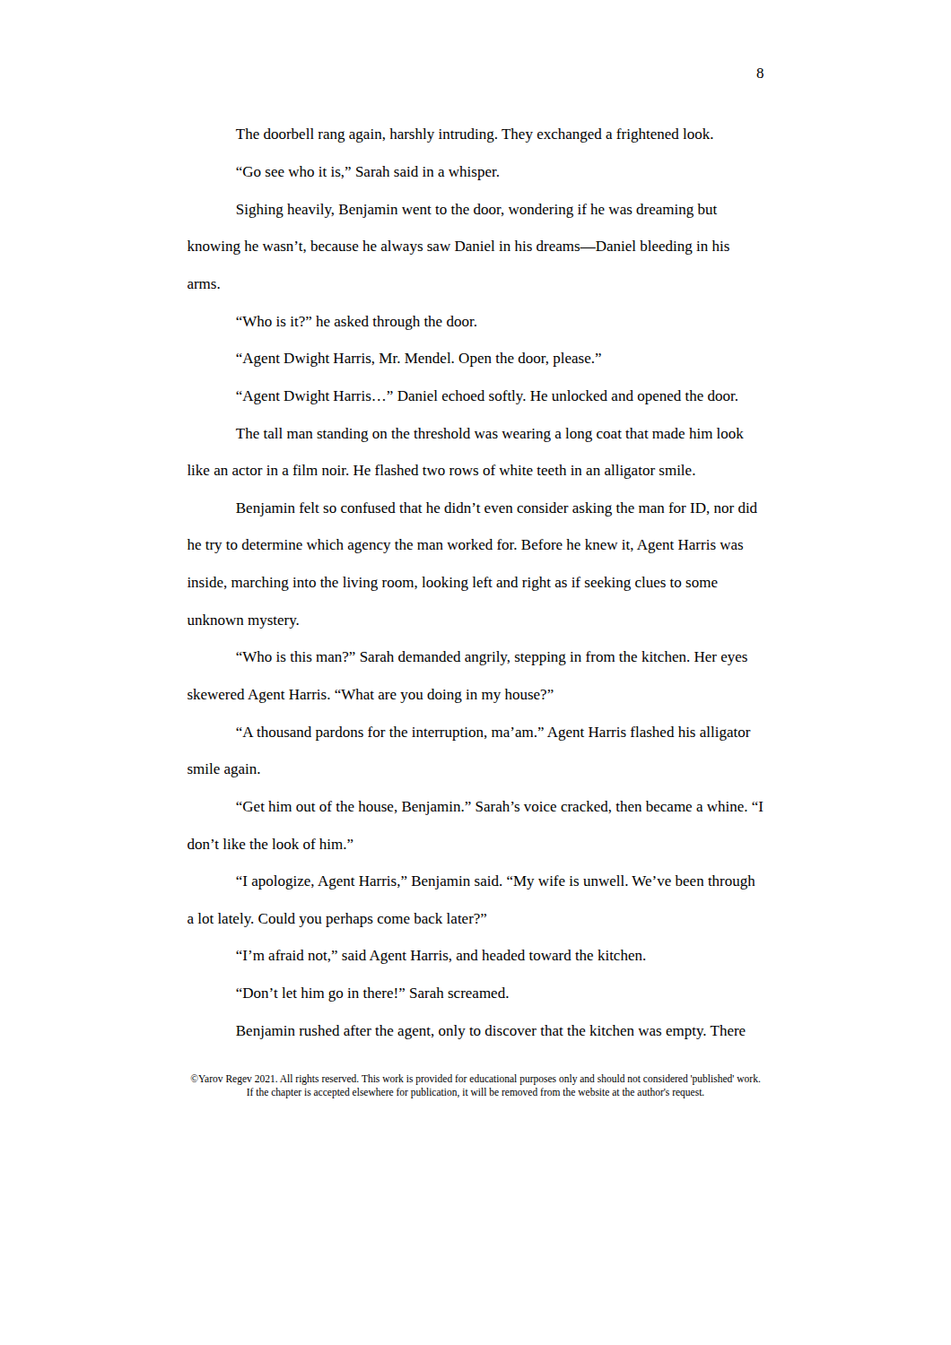8
The doorbell rang again, harshly intruding. They exchanged a frightened look.
“Go see who it is,” Sarah said in a whisper.
Sighing heavily, Benjamin went to the door, wondering if he was dreaming but knowing he wasn’t, because he always saw Daniel in his dreams—Daniel bleeding in his arms.
“Who is it?” he asked through the door.
“Agent Dwight Harris, Mr. Mendel. Open the door, please.”
“Agent Dwight Harris…” Daniel echoed softly. He unlocked and opened the door.
The tall man standing on the threshold was wearing a long coat that made him look like an actor in a film noir. He flashed two rows of white teeth in an alligator smile.
Benjamin felt so confused that he didn’t even consider asking the man for ID, nor did he try to determine which agency the man worked for. Before he knew it, Agent Harris was inside, marching into the living room, looking left and right as if seeking clues to some unknown mystery.
“Who is this man?” Sarah demanded angrily, stepping in from the kitchen. Her eyes skewered Agent Harris. “What are you doing in my house?”
“A thousand pardons for the interruption, ma’am.” Agent Harris flashed his alligator smile again.
“Get him out of the house, Benjamin.” Sarah’s voice cracked, then became a whine. “I don’t like the look of him.”
“I apologize, Agent Harris,” Benjamin said. “My wife is unwell. We’ve been through a lot lately. Could you perhaps come back later?”
“I’m afraid not,” said Agent Harris, and headed toward the kitchen.
“Don’t let him go in there!” Sarah screamed.
Benjamin rushed after the agent, only to discover that the kitchen was empty. There
©Yarov Regev 2021. All rights reserved. This work is provided for educational purposes only and should not considered 'published' work. If the chapter is accepted elsewhere for publication, it will be removed from the website at the author's request.